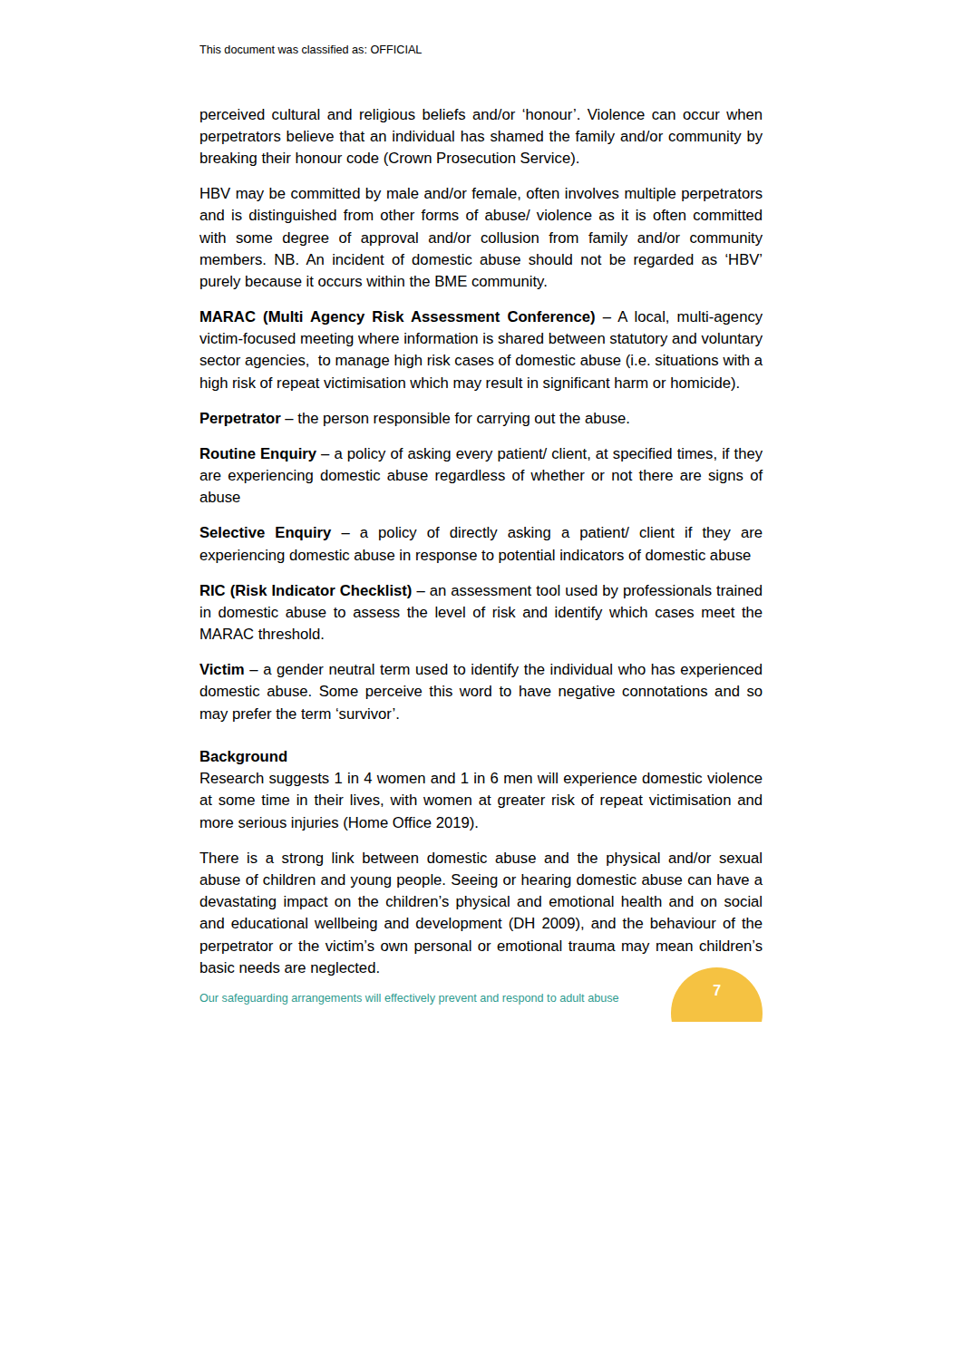This document was classified as: OFFICIAL
perceived cultural and religious beliefs and/or ‘honour’. Violence can occur when perpetrators believe that an individual has shamed the family and/or community by breaking their honour code (Crown Prosecution Service).
HBV may be committed by male and/or female, often involves multiple perpetrators and is distinguished from other forms of abuse/ violence as it is often committed with some degree of approval and/or collusion from family and/or community members. NB. An incident of domestic abuse should not be regarded as ‘HBV’ purely because it occurs within the BME community.
MARAC (Multi Agency Risk Assessment Conference) – A local, multi-agency victim-focused meeting where information is shared between statutory and voluntary sector agencies, to manage high risk cases of domestic abuse (i.e. situations with a high risk of repeat victimisation which may result in significant harm or homicide).
Perpetrator – the person responsible for carrying out the abuse.
Routine Enquiry – a policy of asking every patient/ client, at specified times, if they are experiencing domestic abuse regardless of whether or not there are signs of abuse
Selective Enquiry – a policy of directly asking a patient/ client if they are experiencing domestic abuse in response to potential indicators of domestic abuse
RIC (Risk Indicator Checklist) – an assessment tool used by professionals trained in domestic abuse to assess the level of risk and identify which cases meet the MARAC threshold.
Victim – a gender neutral term used to identify the individual who has experienced domestic abuse. Some perceive this word to have negative connotations and so may prefer the term ‘survivor’.
Background
Research suggests 1 in 4 women and 1 in 6 men will experience domestic violence at some time in their lives, with women at greater risk of repeat victimisation and more serious injuries (Home Office 2019).
There is a strong link between domestic abuse and the physical and/or sexual abuse of children and young people. Seeing or hearing domestic abuse can have a devastating impact on the children’s physical and emotional health and on social and educational wellbeing and development (DH 2009), and the behaviour of the perpetrator or the victim’s own personal or emotional trauma may mean children’s basic needs are neglected.
Our safeguarding arrangements will effectively prevent and respond to adult abuse
7